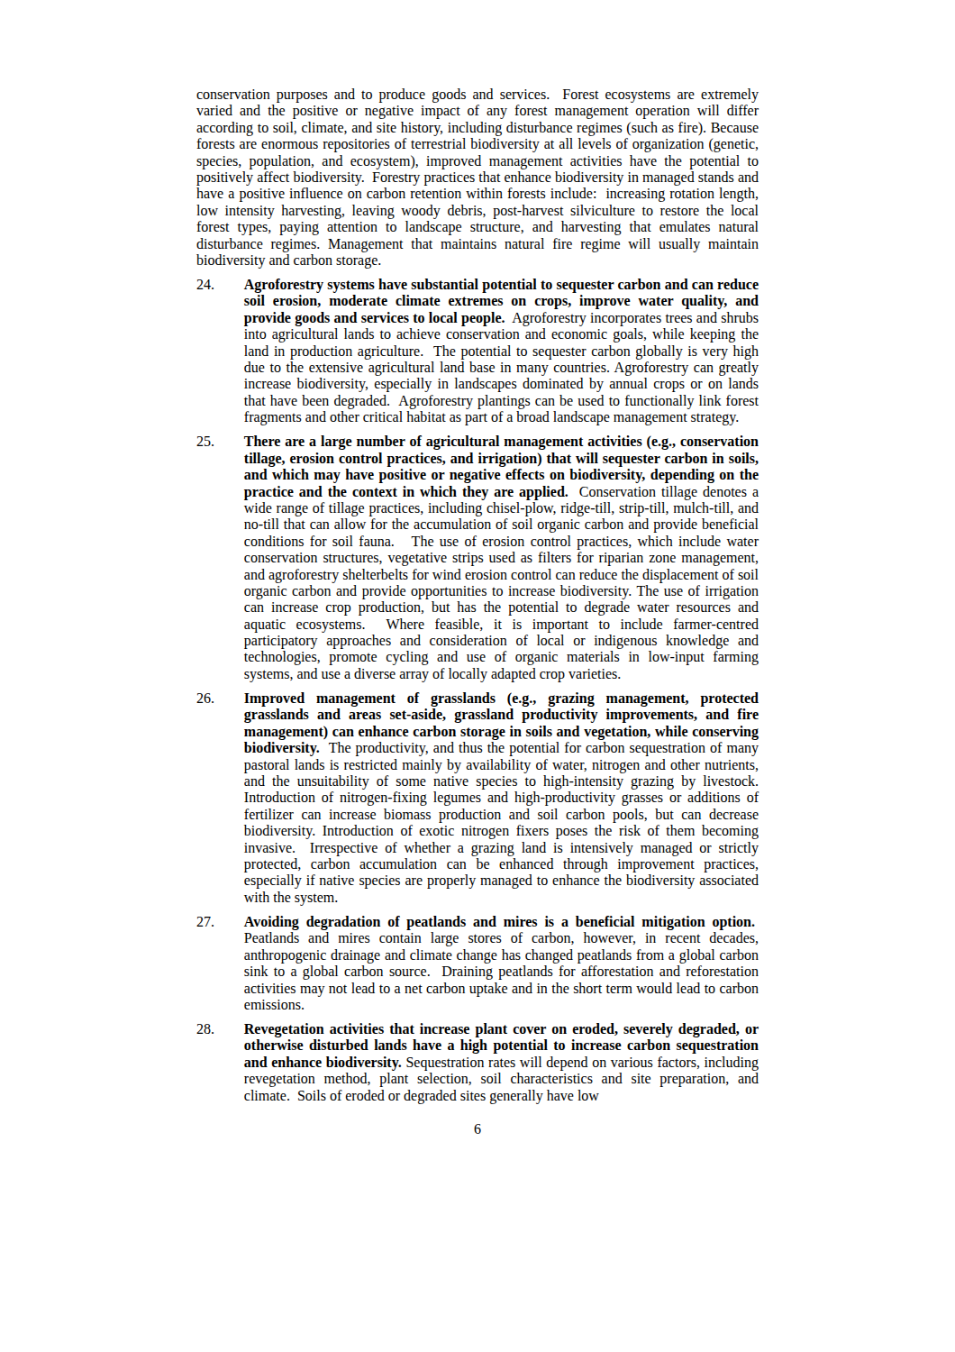conservation purposes and to produce goods and services. Forest ecosystems are extremely varied and the positive or negative impact of any forest management operation will differ according to soil, climate, and site history, including disturbance regimes (such as fire). Because forests are enormous repositories of terrestrial biodiversity at all levels of organization (genetic, species, population, and ecosystem), improved management activities have the potential to positively affect biodiversity. Forestry practices that enhance biodiversity in managed stands and have a positive influence on carbon retention within forests include: increasing rotation length, low intensity harvesting, leaving woody debris, post-harvest silviculture to restore the local forest types, paying attention to landscape structure, and harvesting that emulates natural disturbance regimes. Management that maintains natural fire regime will usually maintain biodiversity and carbon storage.
24.
Agroforestry systems have substantial potential to sequester carbon and can reduce soil erosion, moderate climate extremes on crops, improve water quality, and provide goods and services to local people. Agroforestry incorporates trees and shrubs into agricultural lands to achieve conservation and economic goals, while keeping the land in production agriculture. The potential to sequester carbon globally is very high due to the extensive agricultural land base in many countries. Agroforestry can greatly increase biodiversity, especially in landscapes dominated by annual crops or on lands that have been degraded. Agroforestry plantings can be used to functionally link forest fragments and other critical habitat as part of a broad landscape management strategy.
25.
There are a large number of agricultural management activities (e.g., conservation tillage, erosion control practices, and irrigation) that will sequester carbon in soils, and which may have positive or negative effects on biodiversity, depending on the practice and the context in which they are applied. Conservation tillage denotes a wide range of tillage practices, including chisel-plow, ridge-till, strip-till, mulch-till, and no-till that can allow for the accumulation of soil organic carbon and provide beneficial conditions for soil fauna. The use of erosion control practices, which include water conservation structures, vegetative strips used as filters for riparian zone management, and agroforestry shelterbelts for wind erosion control can reduce the displacement of soil organic carbon and provide opportunities to increase biodiversity. The use of irrigation can increase crop production, but has the potential to degrade water resources and aquatic ecosystems. Where feasible, it is important to include farmer-centred participatory approaches and consideration of local or indigenous knowledge and technologies, promote cycling and use of organic materials in low-input farming systems, and use a diverse array of locally adapted crop varieties.
26.
Improved management of grasslands (e.g., grazing management, protected grasslands and areas set-aside, grassland productivity improvements, and fire management) can enhance carbon storage in soils and vegetation, while conserving biodiversity. The productivity, and thus the potential for carbon sequestration of many pastoral lands is restricted mainly by availability of water, nitrogen and other nutrients, and the unsuitability of some native species to high-intensity grazing by livestock. Introduction of nitrogen-fixing legumes and high-productivity grasses or additions of fertilizer can increase biomass production and soil carbon pools, but can decrease biodiversity. Introduction of exotic nitrogen fixers poses the risk of them becoming invasive. Irrespective of whether a grazing land is intensively managed or strictly protected, carbon accumulation can be enhanced through improvement practices, especially if native species are properly managed to enhance the biodiversity associated with the system.
27.
Avoiding degradation of peatlands and mires is a beneficial mitigation option. Peatlands and mires contain large stores of carbon, however, in recent decades, anthropogenic drainage and climate change has changed peatlands from a global carbon sink to a global carbon source. Draining peatlands for afforestation and reforestation activities may not lead to a net carbon uptake and in the short term would lead to carbon emissions.
28.
Revegetation activities that increase plant cover on eroded, severely degraded, or otherwise disturbed lands have a high potential to increase carbon sequestration and enhance biodiversity. Sequestration rates will depend on various factors, including revegetation method, plant selection, soil characteristics and site preparation, and climate. Soils of eroded or degraded sites generally have low
6